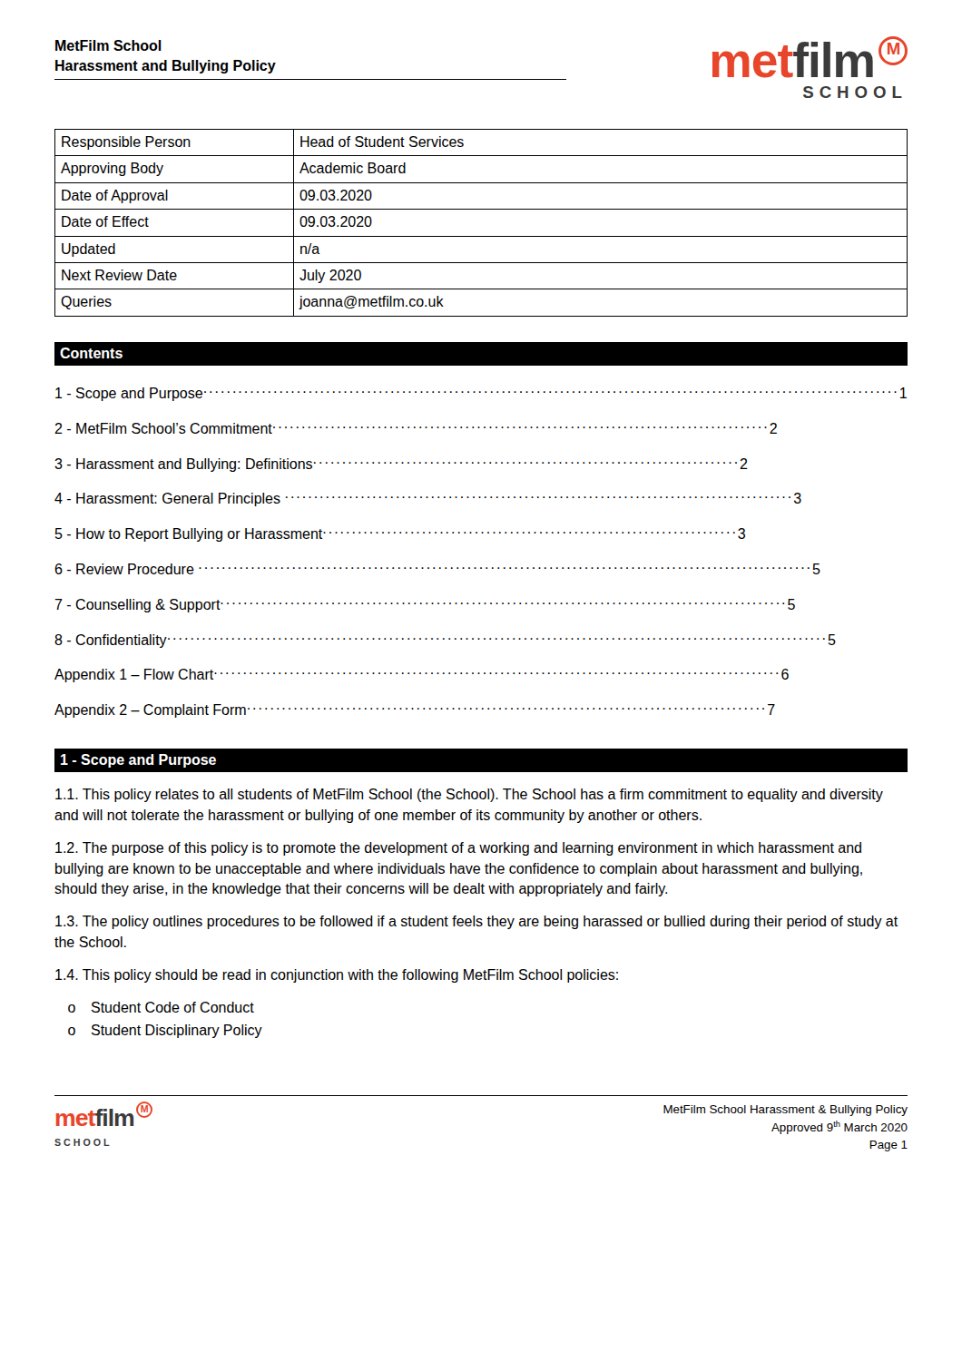MetFilm School
Harassment and Bullying Policy
met film M
SCHOOL
| Responsible Person | Head of Student Services |
| Approving Body | Academic Board |
| Date of Approval | 09.03.2020 |
| Date of Effect | 09.03.2020 |
| Updated | n/a |
| Next Review Date | July 2020 |
| Queries | joanna@metfilm.co.uk |
Contents
1 - Scope and Purpose....................................................................................................................... 1
2 - MetFilm School’s Commitment..................................................................................... 2
3 - Harassment and Bullying: Definitions......................................................................... 2
4 - Harassment: General Principles ....................................................................................... 3
5 - How to Report Bullying or Harassment....................................................................... 3
6 - Review Procedure ......................................................................................................... 5
7 - Counselling & Support................................................................................................. 5
8 - Confidentiality................................................................................................................. 5
Appendix 1 – Flow Chart................................................................................................. 6
Appendix 2 – Complaint Form......................................................................................... 7
1 - Scope and Purpose
1.1. This policy relates to all students of MetFilm School (the School). The School has a firm commitment to equality and diversity and will not tolerate the harassment or bullying of one member of its community by another or others.
1.2. The purpose of this policy is to promote the development of a working and learning environment in which harassment and bullying are known to be unacceptable and where individuals have the confidence to complain about harassment and bullying, should they arise, in the knowledge that their concerns will be dealt with appropriately and fairly.
1.3. The policy outlines procedures to be followed if a student feels they are being harassed or bullied during their period of study at the School.
1.4. This policy should be read in conjunction with the following MetFilm School policies:
Student Code of Conduct
Student Disciplinary Policy
met film M
SCHOOL
MetFilm School Harassment & Bullying Policy
Approved 9th March 2020
Page 1